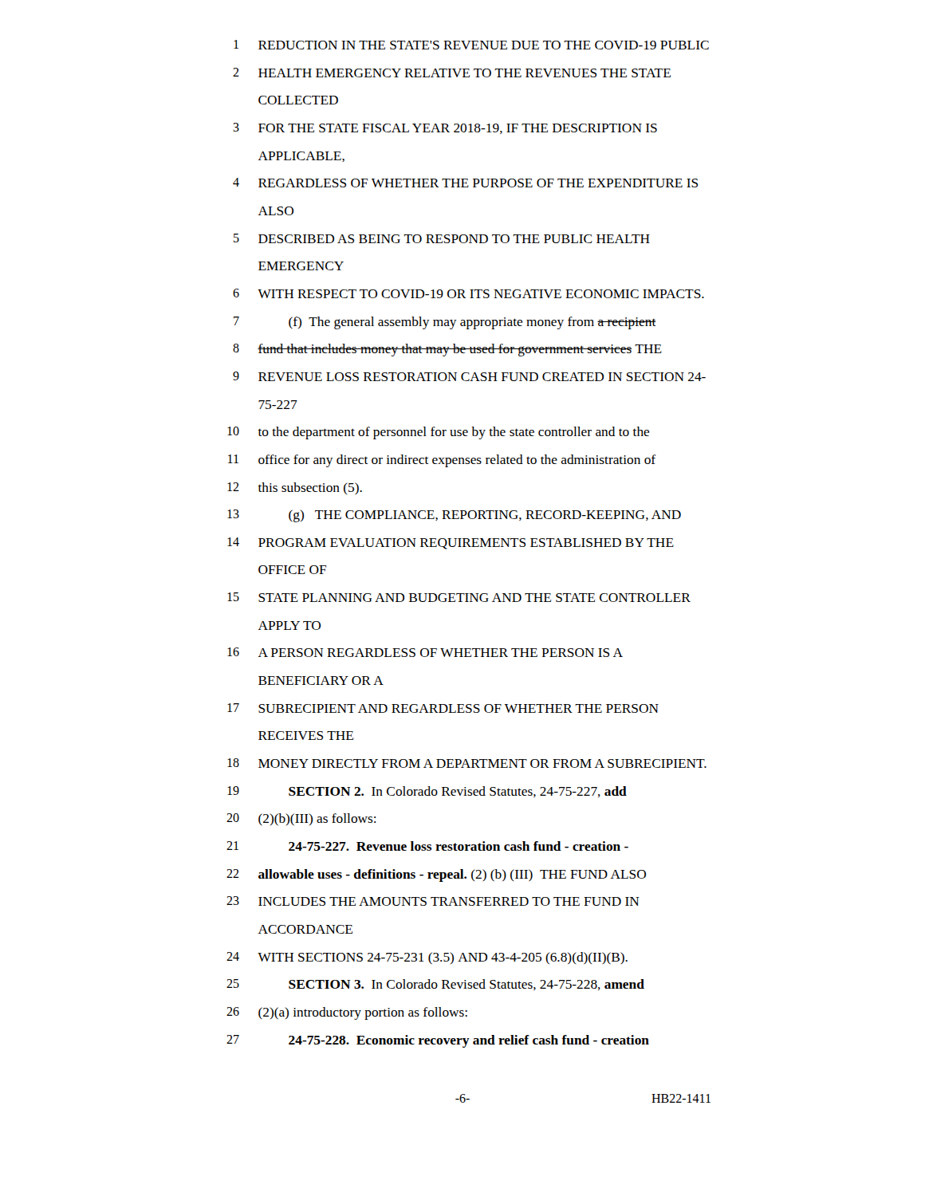REDUCTION IN THE STATE'S REVENUE DUE TO THE COVID-19 PUBLIC
HEALTH EMERGENCY RELATIVE TO THE REVENUES THE STATE COLLECTED
FOR THE STATE FISCAL YEAR 2018-19, IF THE DESCRIPTION IS APPLICABLE,
REGARDLESS OF WHETHER THE PURPOSE OF THE EXPENDITURE IS ALSO
DESCRIBED AS BEING TO RESPOND TO THE PUBLIC HEALTH EMERGENCY
WITH RESPECT TO COVID-19 OR ITS NEGATIVE ECONOMIC IMPACTS.
(f) The general assembly may appropriate money from a recipient
fund that includes money that may be used for government services THE
REVENUE LOSS RESTORATION CASH FUND CREATED IN SECTION 24-75-227
to the department of personnel for use by the state controller and to the
office for any direct or indirect expenses related to the administration of
this subsection (5).
(g) THE COMPLIANCE, REPORTING, RECORD-KEEPING, AND
PROGRAM EVALUATION REQUIREMENTS ESTABLISHED BY THE OFFICE OF
STATE PLANNING AND BUDGETING AND THE STATE CONTROLLER APPLY TO
A PERSON REGARDLESS OF WHETHER THE PERSON IS A BENEFICIARY OR A
SUBRECIPIENT AND REGARDLESS OF WHETHER THE PERSON RECEIVES THE
MONEY DIRECTLY FROM A DEPARTMENT OR FROM A SUBRECIPIENT.
SECTION 2. In Colorado Revised Statutes, 24-75-227, add
(2)(b)(III) as follows:
24-75-227. Revenue loss restoration cash fund - creation -
allowable uses - definitions - repeal. (2) (b) (III) THE FUND ALSO
INCLUDES THE AMOUNTS TRANSFERRED TO THE FUND IN ACCORDANCE
WITH SECTIONS 24-75-231 (3.5) AND 43-4-205 (6.8)(d)(II)(B).
SECTION 3. In Colorado Revised Statutes, 24-75-228, amend
(2)(a) introductory portion as follows:
24-75-228. Economic recovery and relief cash fund - creation
-6- HB22-1411